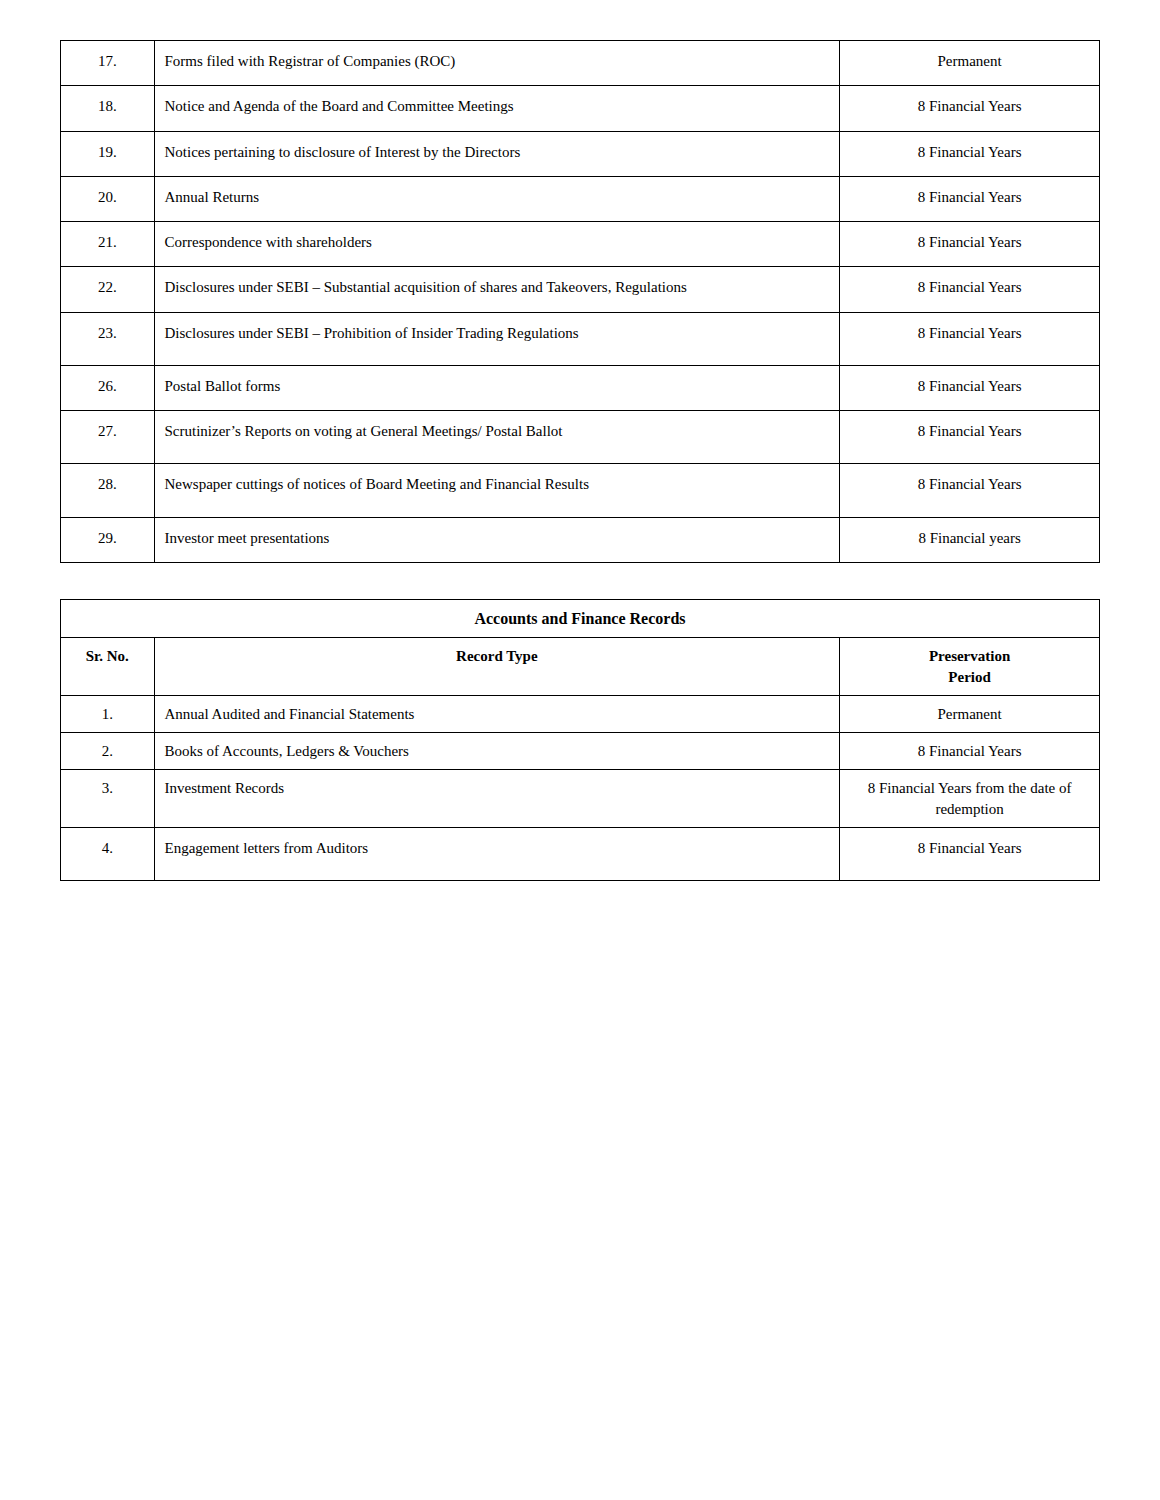| 17. | Forms filed with Registrar of Companies (ROC) | Permanent |
| 18. | Notice and Agenda of the Board and Committee Meetings | 8 Financial Years |
| 19. | Notices pertaining to disclosure of Interest by the Directors | 8 Financial Years |
| 20. | Annual Returns | 8 Financial Years |
| 21. | Correspondence with shareholders | 8 Financial Years |
| 22. | Disclosures under SEBI – Substantial acquisition of shares and Takeovers, Regulations | 8 Financial Years |
| 23. | Disclosures under SEBI – Prohibition of Insider Trading Regulations | 8 Financial Years |
| 26. | Postal Ballot forms | 8 Financial Years |
| 27. | Scrutinizer’s Reports on voting at General Meetings/ Postal Ballot | 8 Financial Years |
| 28. | Newspaper cuttings of notices of Board Meeting and Financial Results | 8 Financial Years |
| 29. | Investor meet presentations | 8 Financial years |
| Accounts and Finance Records |
| Sr. No. | Record Type | Preservation Period |
| 1. | Annual Audited and Financial Statements | Permanent |
| 2. | Books of Accounts, Ledgers & Vouchers | 8 Financial Years |
| 3. | Investment Records | 8 Financial Years from the date of redemption |
| 4. | Engagement letters from Auditors | 8 Financial Years |